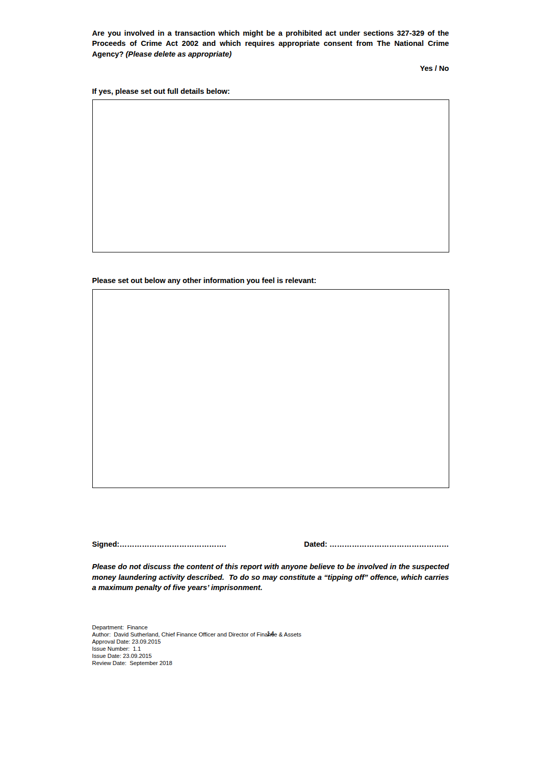Are you involved in a transaction which might be a prohibited act under sections 327-329 of the Proceeds of Crime Act 2002 and which requires appropriate consent from The National Crime Agency? (Please delete as appropriate)
Yes / No
If yes, please set out full details below:
Please set out below any other information you feel is relevant:
Signed:……………………………………. Dated: …………………………………………
Please do not discuss the content of this report with anyone believe to be involved in the suspected money laundering activity described. To do so may constitute a “tipping off” offence, which carries a maximum penalty of five years’ imprisonment.
14
Department: Finance
Author: David Sutherland, Chief Finance Officer and Director of Finance & Assets
Approval Date: 23.09.2015
Issue Number: 1.1
Issue Date: 23.09.2015
Review Date: September 2018